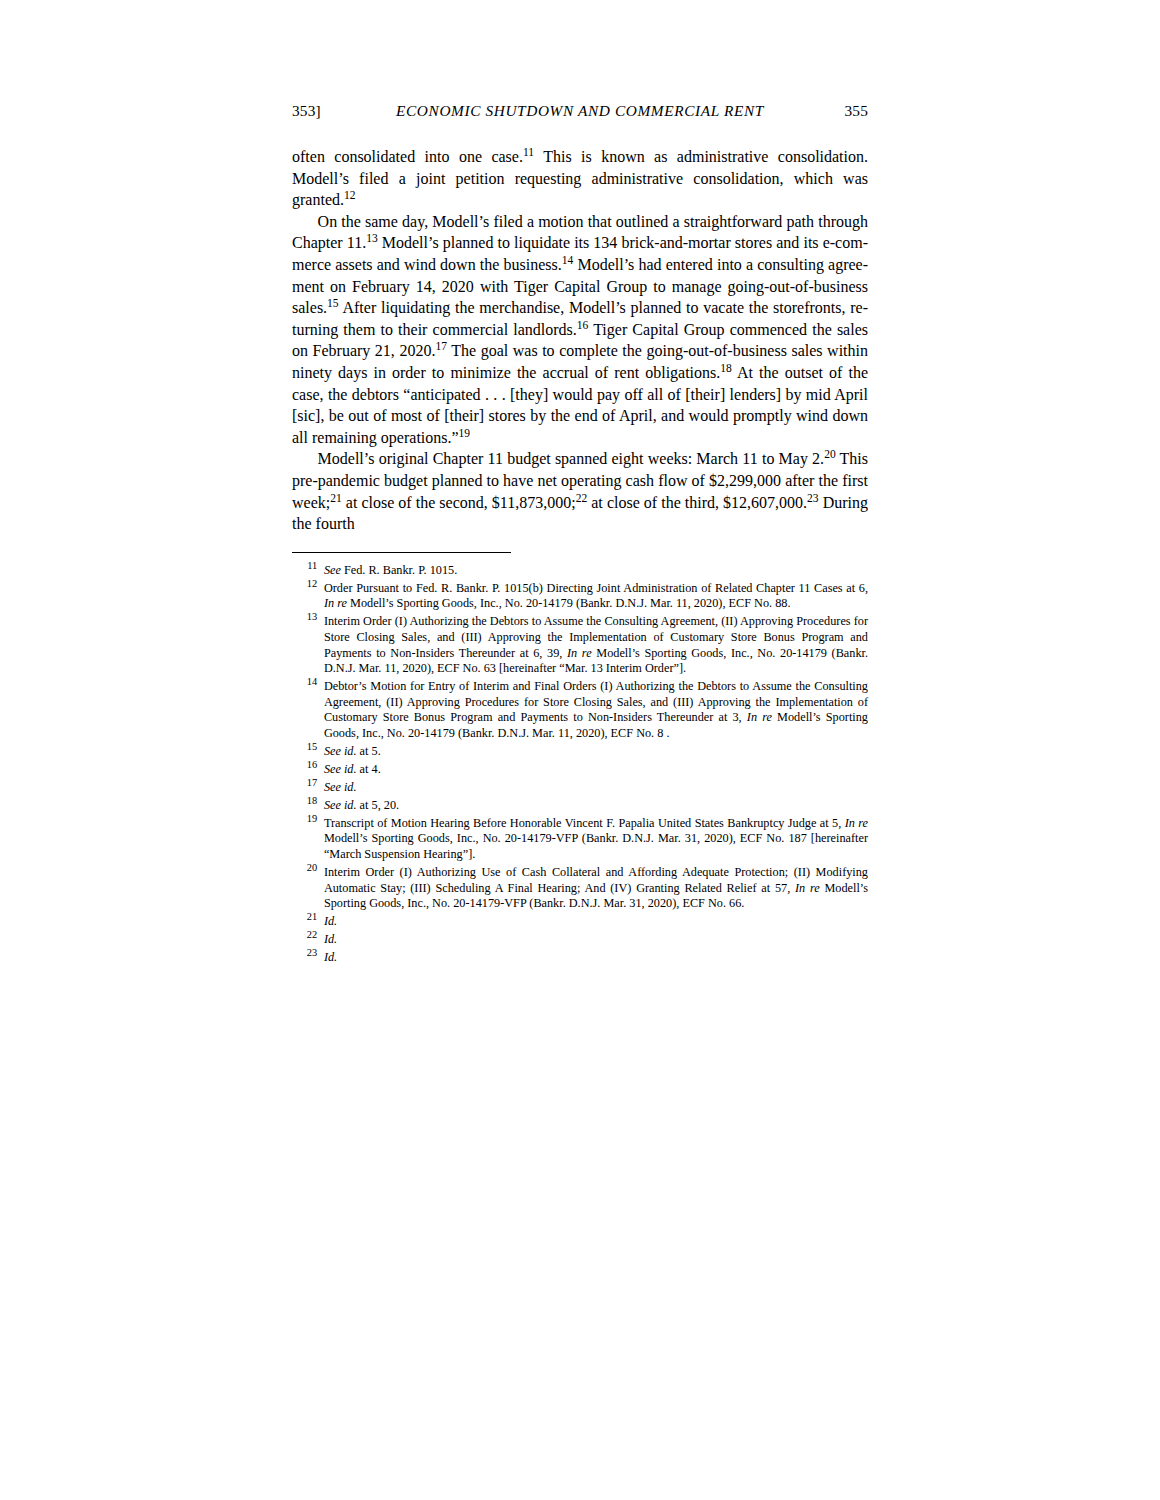353] Economic Shutdown and Commercial Rent 355
often consolidated into one case.11 This is known as administrative consolidation. Modell’s filed a joint petition requesting administrative consolidation, which was granted.12
On the same day, Modell’s filed a motion that outlined a straightforward path through Chapter 11.13 Modell’s planned to liquidate its 134 brick-and-mortar stores and its e-commerce assets and wind down the business.14 Modell’s had entered into a consulting agreement on February 14, 2020 with Tiger Capital Group to manage going-out-of-business sales.15 After liquidating the merchandise, Modell’s planned to vacate the storefronts, returning them to their commercial landlords.16 Tiger Capital Group commenced the sales on February 21, 2020.17 The goal was to complete the going-out-of-business sales within ninety days in order to minimize the accrual of rent obligations.18 At the outset of the case, the debtors “anticipated . . . [they] would pay off all of [their] lenders] by mid April [sic], be out of most of [their] stores by the end of April, and would promptly wind down all remaining operations.”19
Modell’s original Chapter 11 budget spanned eight weeks: March 11 to May 2.20 This pre-pandemic budget planned to have net operating cash flow of $2,299,000 after the first week;21 at close of the second, $11,873,000;22 at close of the third, $12,607,000.23 During the fourth
11
See Fed. R. Bankr. P. 1015.
12
Order Pursuant to Fed. R. Bankr. P. 1015(b) Directing Joint Administration of Related Chapter 11 Cases at 6, In re Modell’s Sporting Goods, Inc., No. 20-14179 (Bankr. D.N.J. Mar. 11, 2020), ECF No. 88.
13
Interim Order (I) Authorizing the Debtors to Assume the Consulting Agreement, (II) Approving Procedures for Store Closing Sales, and (III) Approving the Implementation of Customary Store Bonus Program and Payments to Non-Insiders Thereunder at 6, 39, In re Modell’s Sporting Goods, Inc., No. 20-14179 (Bankr. D.N.J. Mar. 11, 2020), ECF No. 63 [hereinafter “Mar. 13 Interim Order”].
14
Debtor’s Motion for Entry of Interim and Final Orders (I) Authorizing the Debtors to Assume the Consulting Agreement, (II) Approving Procedures for Store Closing Sales, and (III) Approving the Implementation of Customary Store Bonus Program and Payments to Non-Insiders Thereunder at 3, In re Modell’s Sporting Goods, Inc., No. 20-14179 (Bankr. D.N.J. Mar. 11, 2020), ECF No. 8 .
15
See id. at 5.
16
See id. at 4.
17
See id.
18
See id. at 5, 20.
19
Transcript of Motion Hearing Before Honorable Vincent F. Papalia United States Bankruptcy Judge at 5, In re Modell’s Sporting Goods, Inc., No. 20-14179-VFP (Bankr. D.N.J. Mar. 31, 2020), ECF No. 187 [hereinafter “March Suspension Hearing”].
20
Interim Order (I) Authorizing Use of Cash Collateral and Affording Adequate Protection; (II) Modifying Automatic Stay; (III) Scheduling A Final Hearing; And (IV) Granting Related Relief at 57, In re Modell’s Sporting Goods, Inc., No. 20-14179-VFP (Bankr. D.N.J. Mar. 31, 2020), ECF No. 66.
21
Id.
22
Id.
23
Id.